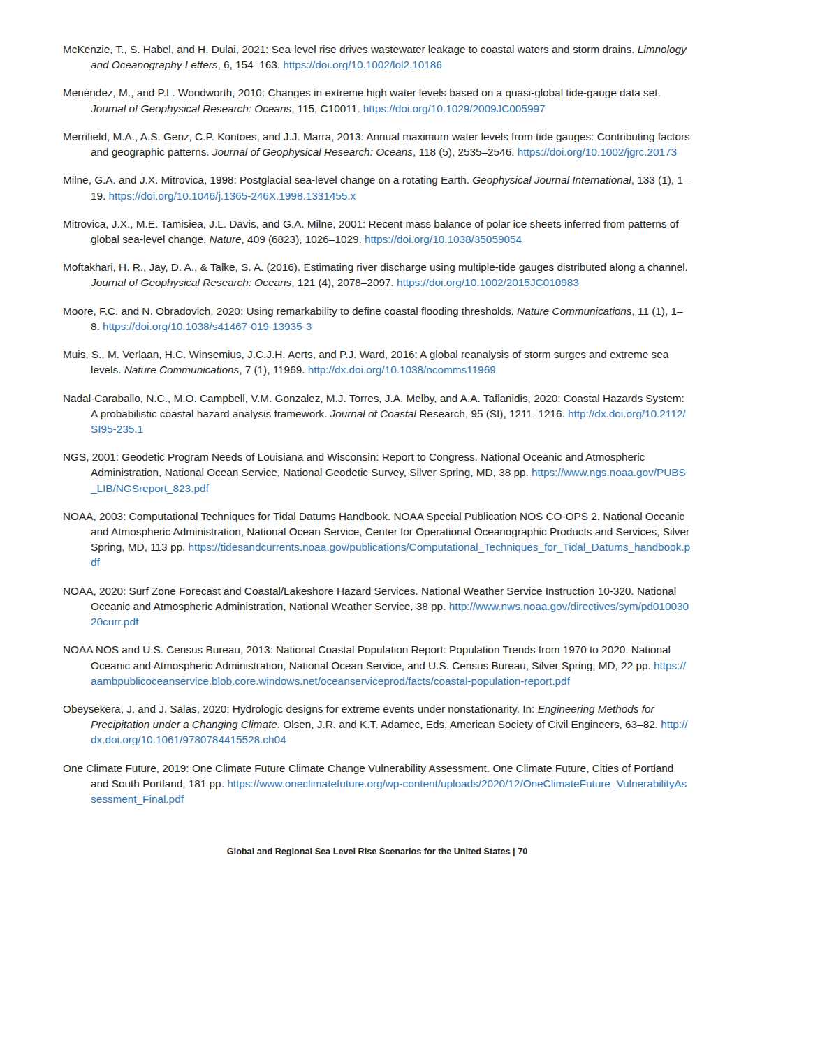McKenzie, T., S. Habel, and H. Dulai, 2021: Sea-level rise drives wastewater leakage to coastal waters and storm drains. Limnology and Oceanography Letters, 6, 154–163. https://doi.org/10.1002/lol2.10186
Menéndez, M., and P.L. Woodworth, 2010: Changes in extreme high water levels based on a quasi-global tide-gauge data set. Journal of Geophysical Research: Oceans, 115, C10011. https://doi.org/10.1029/2009JC005997
Merrifield, M.A., A.S. Genz, C.P. Kontoes, and J.J. Marra, 2013: Annual maximum water levels from tide gauges: Contributing factors and geographic patterns. Journal of Geophysical Research: Oceans, 118 (5), 2535–2546. https://doi.org/10.1002/jgrc.20173
Milne, G.A. and J.X. Mitrovica, 1998: Postglacial sea-level change on a rotating Earth. Geophysical Journal International, 133 (1), 1–19. https://doi.org/10.1046/j.1365-246X.1998.1331455.x
Mitrovica, J.X., M.E. Tamisiea, J.L. Davis, and G.A. Milne, 2001: Recent mass balance of polar ice sheets inferred from patterns of global sea-level change. Nature, 409 (6823), 1026–1029. https://doi.org/10.1038/35059054
Moftakhari, H. R., Jay, D. A., & Talke, S. A. (2016). Estimating river discharge using multiple-tide gauges distributed along a channel. Journal of Geophysical Research: Oceans, 121 (4), 2078–2097. https://doi.org/10.1002/2015JC010983
Moore, F.C. and N. Obradovich, 2020: Using remarkability to define coastal flooding thresholds. Nature Communications, 11 (1), 1–8. https://doi.org/10.1038/s41467-019-13935-3
Muis, S., M. Verlaan, H.C. Winsemius, J.C.J.H. Aerts, and P.J. Ward, 2016: A global reanalysis of storm surges and extreme sea levels. Nature Communications, 7 (1), 11969. http://dx.doi.org/10.1038/ncomms11969
Nadal-Caraballo, N.C., M.O. Campbell, V.M. Gonzalez, M.J. Torres, J.A. Melby, and A.A. Taflanidis, 2020: Coastal Hazards System: A probabilistic coastal hazard analysis framework. Journal of Coastal Research, 95 (SI), 1211–1216. http://dx.doi.org/10.2112/SI95-235.1
NGS, 2001: Geodetic Program Needs of Louisiana and Wisconsin: Report to Congress. National Oceanic and Atmospheric Administration, National Ocean Service, National Geodetic Survey, Silver Spring, MD, 38 pp. https://www.ngs.noaa.gov/PUBS_LIB/NGSreport_823.pdf
NOAA, 2003: Computational Techniques for Tidal Datums Handbook. NOAA Special Publication NOS CO-OPS 2. National Oceanic and Atmospheric Administration, National Ocean Service, Center for Operational Oceanographic Products and Services, Silver Spring, MD, 113 pp. https://tidesandcurrents.noaa.gov/publications/Computational_Techniques_for_Tidal_Datums_handbook.pdf
NOAA, 2020: Surf Zone Forecast and Coastal/Lakeshore Hazard Services. National Weather Service Instruction 10-320. National Oceanic and Atmospheric Administration, National Weather Service, 38 pp. http://www.nws.noaa.gov/directives/sym/pd01003020curr.pdf
NOAA NOS and U.S. Census Bureau, 2013: National Coastal Population Report: Population Trends from 1970 to 2020. National Oceanic and Atmospheric Administration, National Ocean Service, and U.S. Census Bureau, Silver Spring, MD, 22 pp. https://aambpublicoceanservice.blob.core.windows.net/oceanserviceprod/facts/coastal-population-report.pdf
Obeysekera, J. and J. Salas, 2020: Hydrologic designs for extreme events under nonstationarity. In: Engineering Methods for Precipitation under a Changing Climate. Olsen, J.R. and K.T. Adamec, Eds. American Society of Civil Engineers, 63–82. http://dx.doi.org/10.1061/9780784415528.ch04
One Climate Future, 2019: One Climate Future Climate Change Vulnerability Assessment. One Climate Future, Cities of Portland and South Portland, 181 pp. https://www.oneclimatefuture.org/wp-content/uploads/2020/12/OneClimateFuture_VulnerabilityAssessment_Final.pdf
Global and Regional Sea Level Rise Scenarios for the United States | 70